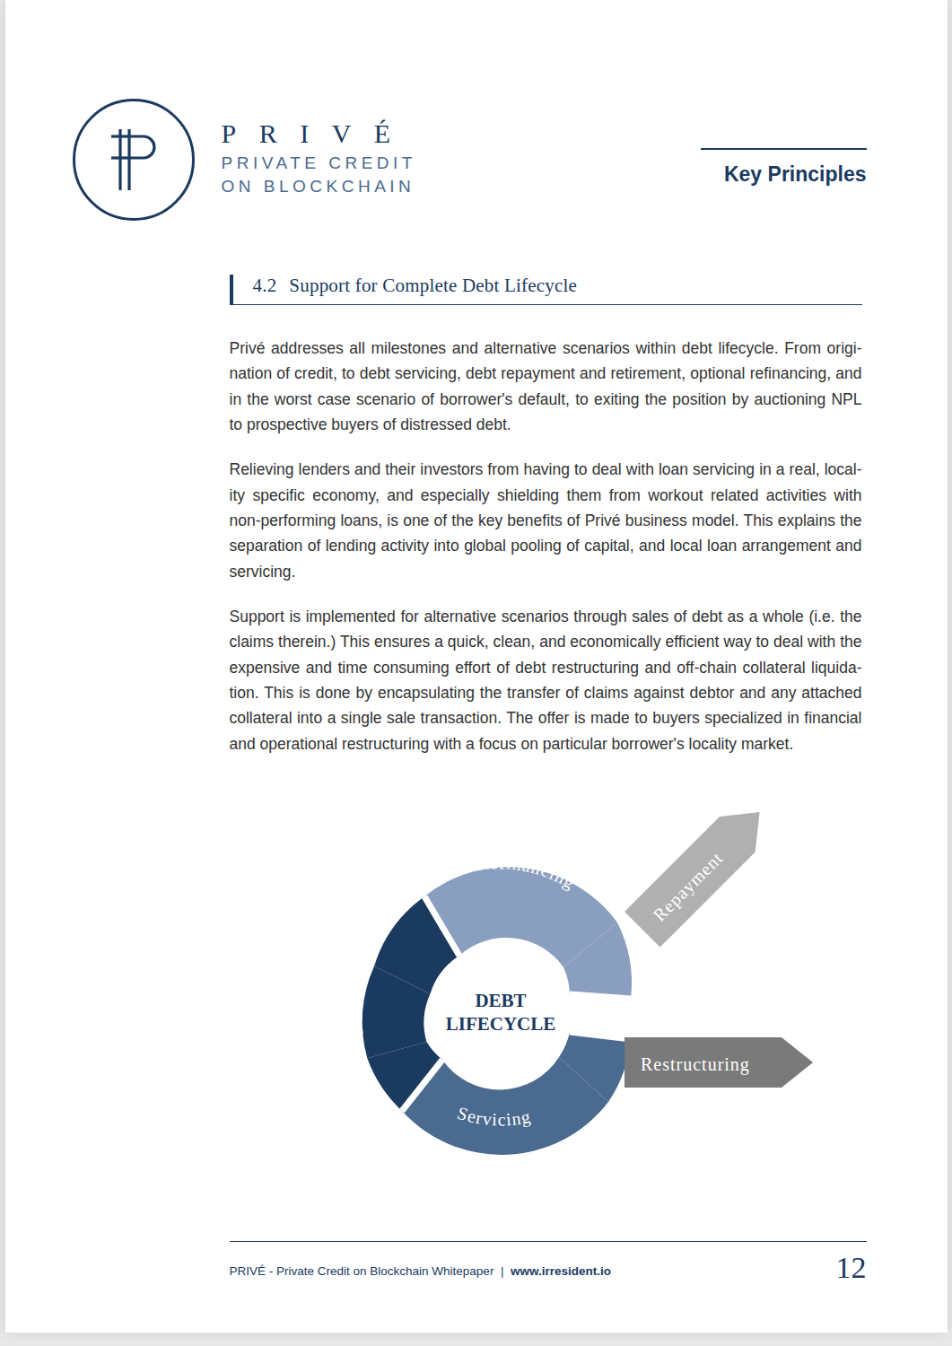P R I V É
PRIVATE CREDIT
ON BLOCKCHAIN
Key Principles
4.2 Support for Complete Debt Lifecycle
Privé addresses all milestones and alternative scenarios within debt lifecycle. From origination of credit, to debt servicing, debt repayment and retirement, optional refinancing, and in the worst case scenario of borrower's default, to exiting the position by auctioning NPL to prospective buyers of distressed debt.
Relieving lenders and their investors from having to deal with loan servicing in a real, locality specific economy, and especially shielding them from workout related activities with non-performing loans, is one of the key benefits of Privé business model. This explains the separation of lending activity into global pooling of capital, and local loan arrangement and servicing.
Support is implemented for alternative scenarios through sales of debt as a whole (i.e. the claims therein.) This ensures a quick, clean, and economically efficient way to deal with the expensive and time consuming effort of debt restructuring and off-chain collateral liquidation. This is done by encapsulating the transfer of claims against debtor and any attached collateral into a single sale transaction. The offer is made to buyers specialized in financial and operational restructuring with a focus on particular borrower's locality market.
DEBT LIFECYCLE Repayment Restructuring Origination Refinancing Servicing
PRIVÉ - Private Credit on Blockchain Whitepaper | www.irresident.io
12